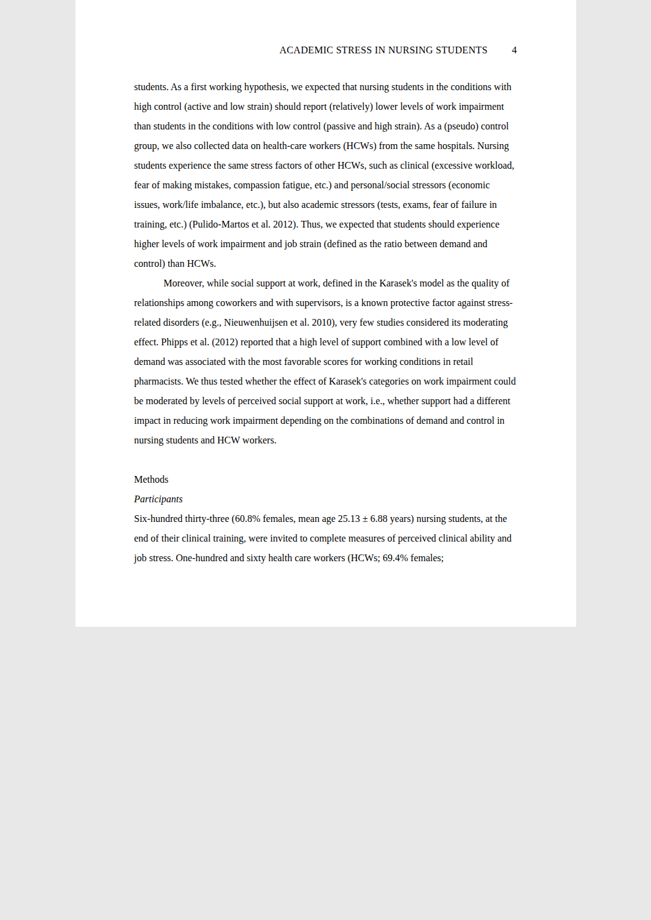ACADEMIC STRESS IN NURSING STUDENTS 4
students. As a first working hypothesis, we expected that nursing students in the conditions with high control (active and low strain) should report (relatively) lower levels of work impairment than students in the conditions with low control (passive and high strain). As a (pseudo) control group, we also collected data on health-care workers (HCWs) from the same hospitals. Nursing students experience the same stress factors of other HCWs, such as clinical (excessive workload, fear of making mistakes, compassion fatigue, etc.) and personal/social stressors (economic issues, work/life imbalance, etc.), but also academic stressors (tests, exams, fear of failure in training, etc.) (Pulido-Martos et al. 2012). Thus, we expected that students should experience higher levels of work impairment and job strain (defined as the ratio between demand and control) than HCWs.
Moreover, while social support at work, defined in the Karasek's model as the quality of relationships among coworkers and with supervisors, is a known protective factor against stress-related disorders (e.g., Nieuwenhuijsen et al. 2010), very few studies considered its moderating effect. Phipps et al. (2012) reported that a high level of support combined with a low level of demand was associated with the most favorable scores for working conditions in retail pharmacists. We thus tested whether the effect of Karasek's categories on work impairment could be moderated by levels of perceived social support at work, i.e., whether support had a different impact in reducing work impairment depending on the combinations of demand and control in nursing students and HCW workers.
Methods
Participants
Six-hundred thirty-three (60.8% females, mean age 25.13 ± 6.88 years) nursing students, at the end of their clinical training, were invited to complete measures of perceived clinical ability and job stress. One-hundred and sixty health care workers (HCWs; 69.4% females;